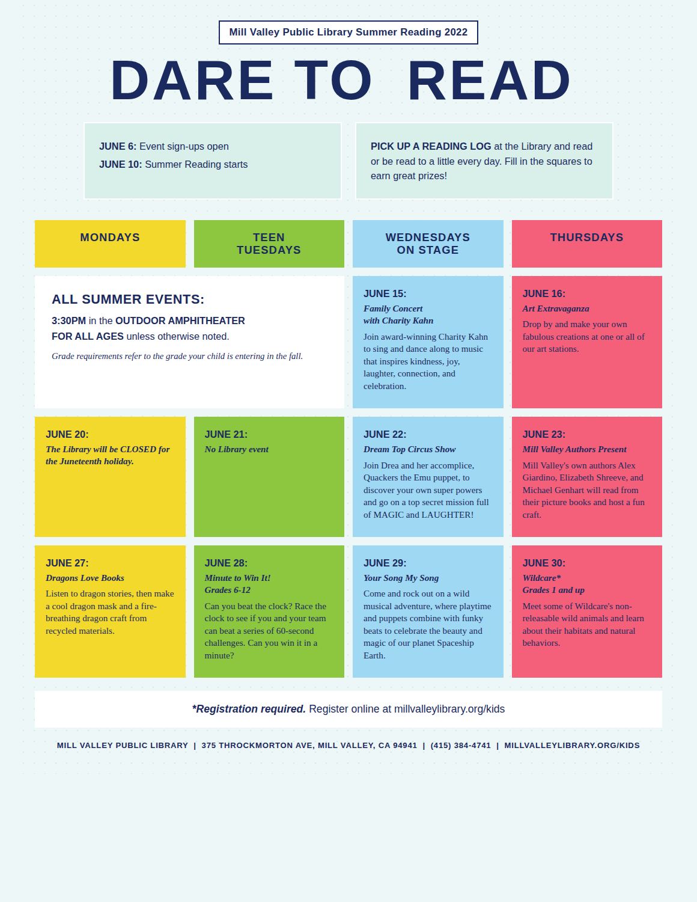Mill Valley Public Library Summer Reading 2022
Dare to Read
JUNE 6: Event sign-ups open
JUNE 10: Summer Reading starts
PICK UP A READING LOG at the Library and read or be read to a little every day. Fill in the squares to earn great prizes!
Mondays
Teen
Tuesdays
Wednesdays
On Stage
Thursdays
All Summer Events:
3:30PM in the OUTDOOR AMPHITHEATER
FOR ALL AGES unless otherwise noted.
Grade requirements refer to the grade your child is entering in the fall.
JUNE 15: Family Concert
with Charity Kahn
Join award-winning Charity Kahn to sing and dance along to music that inspires kindness, joy, laughter, connection, and celebration.
JUNE 16: Art Extravaganza
Drop by and make your own fabulous creations at one or all of our art stations.
JUNE 20: The Library will be CLOSED for the Juneteenth holiday.
JUNE 21: No Library event
JUNE 22: Dream Top Circus Show
Join Drea and her accomplice, Quackers the Emu puppet, to discover your own super powers and go on a top secret mission full of MAGIC and LAUGHTER!
JUNE 23: Mill Valley Authors Present
Mill Valley's own authors Alex Giardino, Elizabeth Shreeve, and Michael Genhart will read from their picture books and host a fun craft.
JUNE 27: Dragons Love Books
Listen to dragon stories, then make a cool dragon mask and a fire-breathing dragon craft from recycled materials.
JUNE 28: Minute to Win It!
Grades 6-12
Can you beat the clock? Race the clock to see if you and your team can beat a series of 60-second challenges. Can you win it in a minute?
JUNE 29: Your Song My Song
Come and rock out on a wild musical adventure, where playtime and puppets combine with funky beats to celebrate the beauty and magic of our planet Spaceship Earth.
JUNE 30: Wildcare*
Grades 1 and up
Meet some of Wildcare's non-releasable wild animals and learn about their habitats and natural behaviors.
*Registration required. Register online at millvalleylibrary.org/kids
Mill Valley Public Library | 375 Throckmorton Ave, Mill Valley, CA 94941 | (415) 384-4741 | millvalleylibrary.org/kids